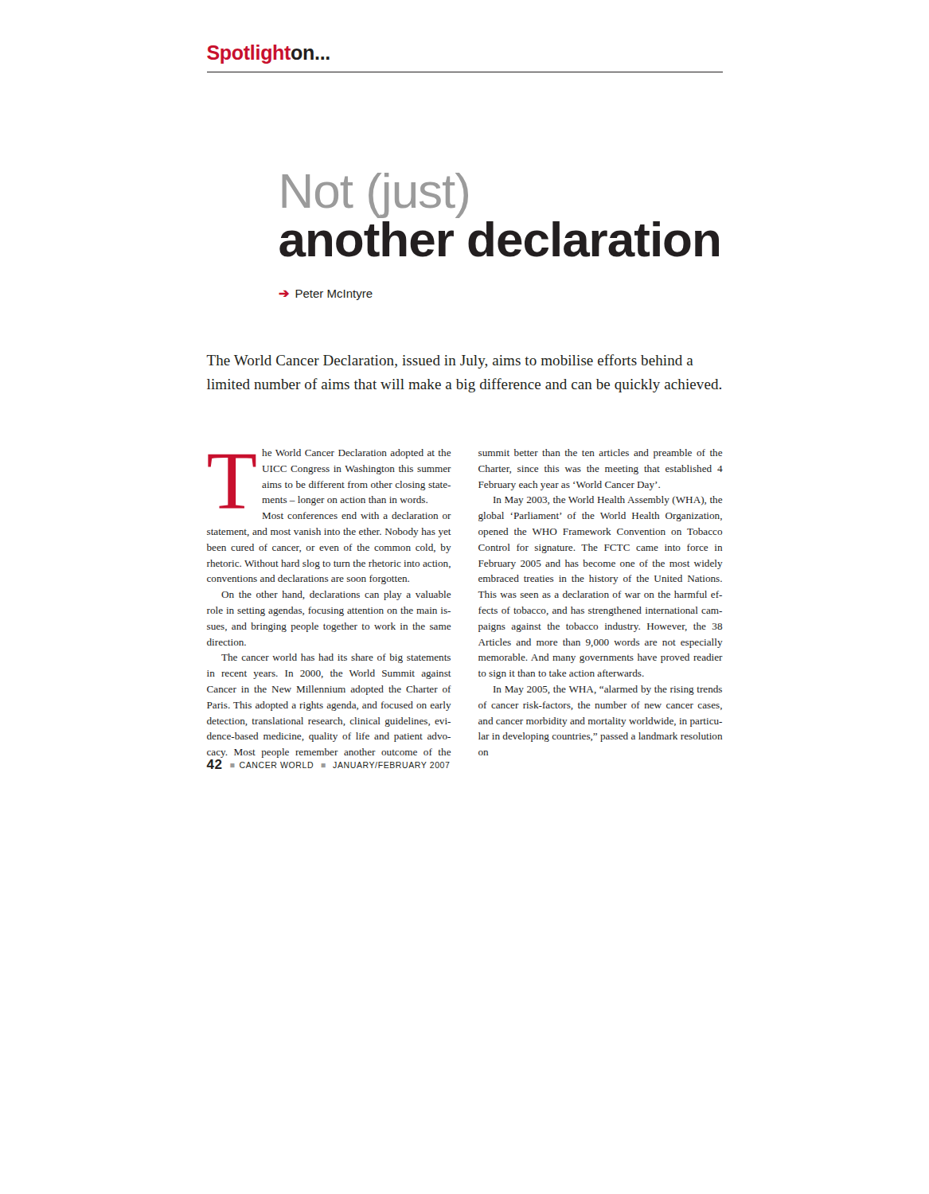Spotlight on...
Not (just) another declaration
➔Peter McIntyre
The World Cancer Declaration, issued in July, aims to mobilise efforts behind a limited number of aims that will make a big difference and can be quickly achieved.
The World Cancer Declaration adopted at the UICC Congress in Washington this summer aims to be different from other closing statements – longer on action than in words.
Most conferences end with a declaration or statement, and most vanish into the ether. Nobody has yet been cured of cancer, or even of the common cold, by rhetoric. Without hard slog to turn the rhetoric into action, conventions and declarations are soon forgotten.
On the other hand, declarations can play a valuable role in setting agendas, focusing attention on the main issues, and bringing people together to work in the same direction.
The cancer world has had its share of big statements in recent years. In 2000, the World Summit against Cancer in the New Millennium adopted the Charter of Paris. This adopted a rights agenda, and focused on early detection, translational research, clinical guidelines, evidence-based medicine, quality of life and patient advocacy. Most people remember another outcome of the summit better than the ten articles and preamble of the Charter, since this was the meeting that established 4 February each year as ‘World Cancer Day’.
In May 2003, the World Health Assembly (WHA), the global ‘Parliament’ of the World Health Organization, opened the WHO Framework Convention on Tobacco Control for signature. The FCTC came into force in February 2005 and has become one of the most widely embraced treaties in the history of the United Nations. This was seen as a declaration of war on the harmful effects of tobacco, and has strengthened international campaigns against the tobacco industry. However, the 38 Articles and more than 9,000 words are not especially memorable. And many governments have proved readier to sign it than to take action afterwards.
In May 2005, the WHA, “alarmed by the rising trends of cancer risk-factors, the number of new cancer cases, and cancer morbidity and mortality worldwide, in particular in developing countries,” passed a landmark resolution on
42■CANCER WORLD ■ JANUARY/FEBRUARY 2007